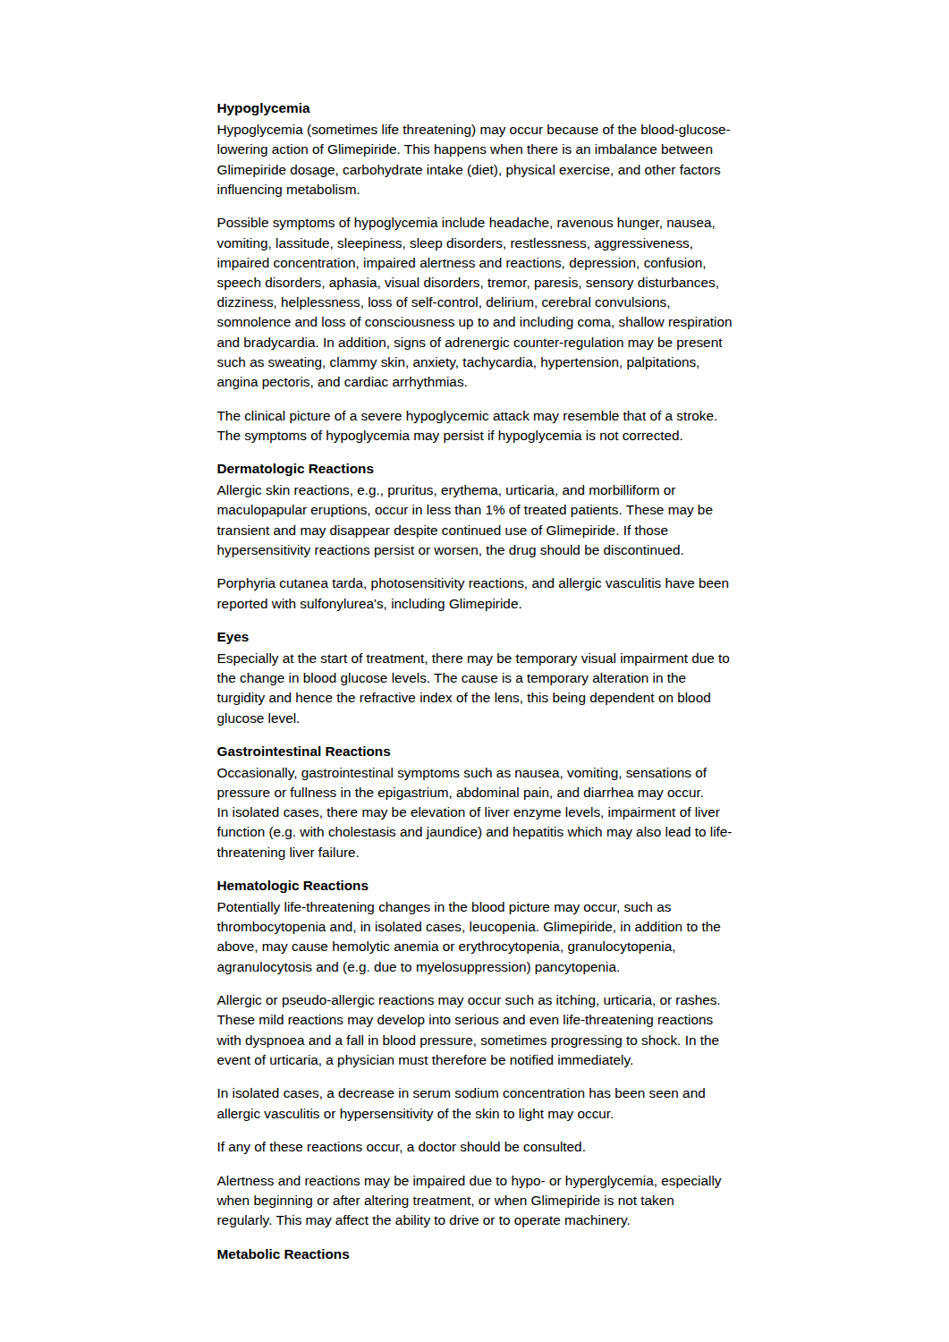Hypoglycemia
Hypoglycemia (sometimes life threatening) may occur because of the blood-glucose-lowering action of Glimepiride. This happens when there is an imbalance between Glimepiride dosage, carbohydrate intake (diet), physical exercise, and other factors influencing metabolism.
Possible symptoms of hypoglycemia include headache, ravenous hunger, nausea, vomiting, lassitude, sleepiness, sleep disorders, restlessness, aggressiveness, impaired concentration, impaired alertness and reactions, depression, confusion, speech disorders, aphasia, visual disorders, tremor, paresis, sensory disturbances, dizziness, helplessness, loss of self-control, delirium, cerebral convulsions, somnolence and loss of consciousness up to and including coma, shallow respiration and bradycardia. In addition, signs of adrenergic counter-regulation may be present such as sweating, clammy skin, anxiety, tachycardia, hypertension, palpitations, angina pectoris, and cardiac arrhythmias.
The clinical picture of a severe hypoglycemic attack may resemble that of a stroke.
The symptoms of hypoglycemia may persist if hypoglycemia is not corrected.
Dermatologic Reactions
Allergic skin reactions, e.g., pruritus, erythema, urticaria, and morbilliform or maculopapular eruptions, occur in less than 1% of treated patients. These may be transient and may disappear despite continued use of Glimepiride. If those hypersensitivity reactions persist or worsen, the drug should be discontinued.
Porphyria cutanea tarda, photosensitivity reactions, and allergic vasculitis have been reported with sulfonylurea's, including Glimepiride.
Eyes
Especially at the start of treatment, there may be temporary visual impairment due to the change in blood glucose levels. The cause is a temporary alteration in the turgidity and hence the refractive index of the lens, this being dependent on blood glucose level.
Gastrointestinal Reactions
Occasionally, gastrointestinal symptoms such as nausea, vomiting, sensations of pressure or fullness in the epigastrium, abdominal pain, and diarrhea may occur.
In isolated cases, there may be elevation of liver enzyme levels, impairment of liver function (e.g. with cholestasis and jaundice) and hepatitis which may also lead to life-threatening liver failure.
Hematologic Reactions
Potentially life-threatening changes in the blood picture may occur, such as thrombocytopenia and, in isolated cases, leucopenia. Glimepiride, in addition to the above, may cause hemolytic anemia or erythrocytopenia, granulocytopenia, agranulocytosis and (e.g. due to myelosuppression) pancytopenia.
Allergic or pseudo-allergic reactions may occur such as itching, urticaria, or rashes. These mild reactions may develop into serious and even life-threatening reactions with dyspnoea and a fall in blood pressure, sometimes progressing to shock. In the event of urticaria, a physician must therefore be notified immediately.
In isolated cases, a decrease in serum sodium concentration has been seen and allergic vasculitis or hypersensitivity of the skin to light may occur.
If any of these reactions occur, a doctor should be consulted.
Alertness and reactions may be impaired due to hypo- or hyperglycemia, especially when beginning or after altering treatment, or when Glimepiride is not taken regularly. This may affect the ability to drive or to operate machinery.
Metabolic Reactions